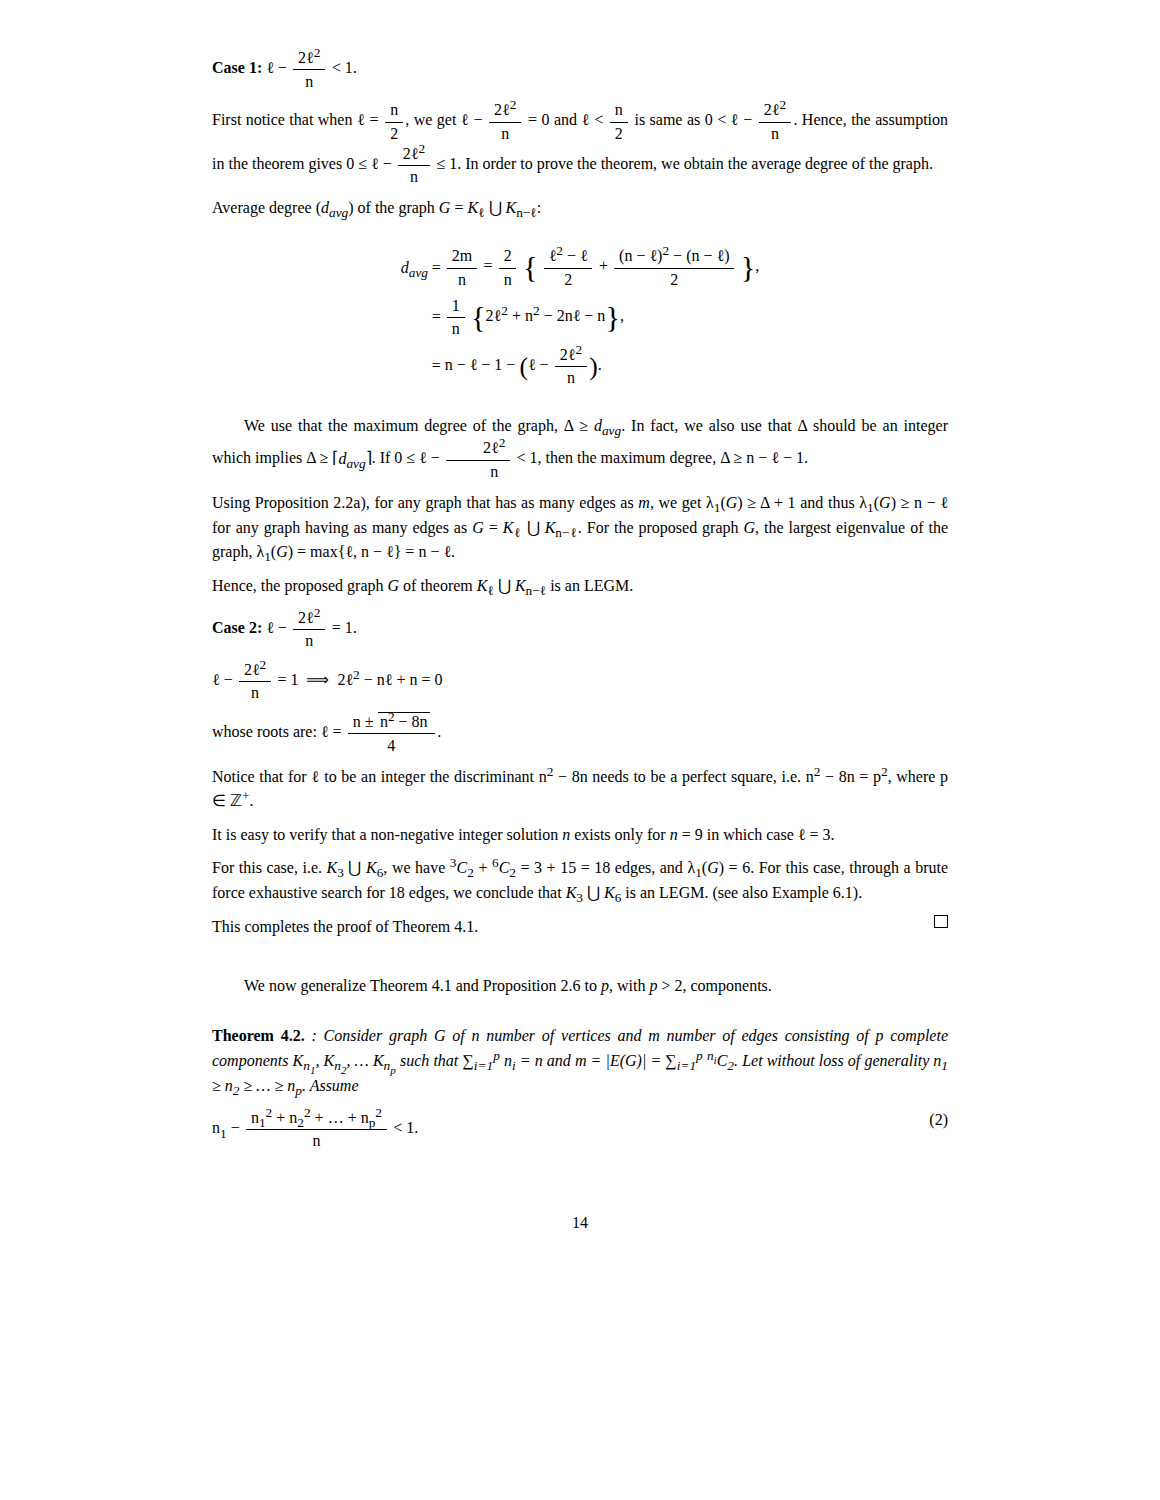Case 1: ℓ − 2ℓ2 n < 1.
First notice that when ℓ = n 2, we get ℓ − 2ℓ2 n = 0 and ℓ < n 2 is same as 0 < ℓ − 2ℓ2 n. Hence, the assumption in the theorem gives 0 ≤ ℓ − 2ℓ2 n ≤ 1. In order to prove the theorem, we obtain the average degree of the graph.
Average degree (davg) of the graph G = Kℓ ⋃ Kn−ℓ:
| d avg | = | 2m n = 2 n { ℓ 2 − ℓ 2 + (n − ℓ) 2 − (n − ℓ) 2 } , |
| | = | 1 n { 2ℓ 2 + n 2 − 2nℓ − n } , |
| | = | n − ℓ − 1 − ( ℓ − 2ℓ 2 n ) . |
We use that the maximum degree of the graph, Δ ≥ davg. In fact, we also use that Δ should be an integer which implies Δ ≥ ⌈davg⌉. If 0 ≤ ℓ − 2ℓ2 n < 1, then the maximum degree, Δ ≥ n − ℓ − 1.
Using Proposition 2.2a), for any graph that has as many edges as m, we get λ1(G) ≥ Δ + 1 and thus λ1(G) ≥ n − ℓ for any graph having as many edges as G = Kℓ ⋃ Kn−ℓ. For the proposed graph G, the largest eigenvalue of the graph, λ1(G) = max{ℓ, n − ℓ} = n − ℓ.
Hence, the proposed graph G of theorem Kℓ ⋃ Kn−ℓ is an LEGM.
Case 2: ℓ − 2ℓ2 n = 1.
ℓ − 2ℓ2 n = 1 ⟹ 2ℓ2 − nℓ + n = 0
whose roots are: ℓ = n ± n2 − 8n 4.
Notice that for ℓ to be an integer the discriminant n2 − 8n needs to be a perfect square, i.e. n2 − 8n = p2, where p ∈ ℤ+.
It is easy to verify that a non-negative integer solution n exists only for n = 9 in which case ℓ = 3.
For this case, i.e. K3 ⋃ K6, we have 3C2 + 6C2 = 3 + 15 = 18 edges, and λ1(G) = 6. For this case, through a brute force exhaustive search for 18 edges, we conclude that K3 ⋃ K6 is an LEGM. (see also Example 6.1).
This completes the proof of Theorem 4.1.
We now generalize Theorem 4.1 and Proposition 2.6 to p, with p > 2, components.
Theorem 4.2. : Consider graph G of n number of vertices and m number of edges consisting of p complete components Kn1, Kn2, … Knp such that ∑i=1p ni = n and m = |E(G)| = ∑i=1p niC2. Let without loss of generality n1 ≥ n2 ≥ … ≥ np. Assume
n1 − n12 + n22 + … + np2 n < 1. (2)
14